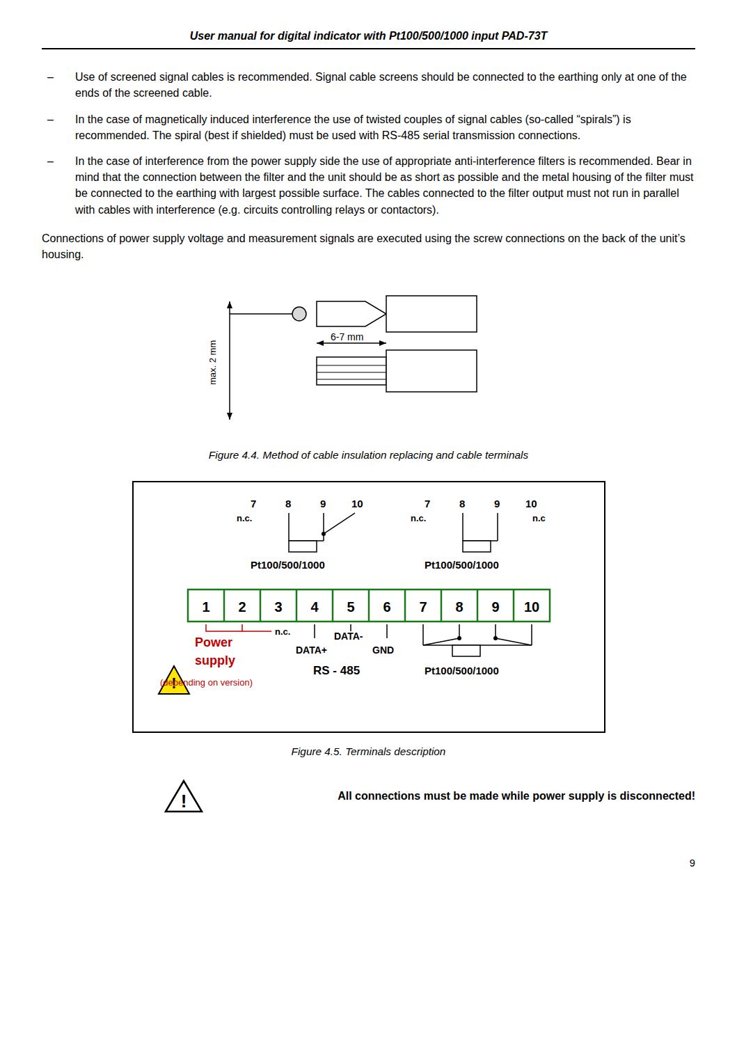User manual for digital indicator with Pt100/500/1000 input PAD-73T
Use of screened signal cables is recommended. Signal cable screens should be connected to the earthing only at one of the ends of the screened cable.
In the case of magnetically induced interference the use of twisted couples of signal cables (so-called “spirals”) is recommended. The spiral (best if shielded) must be used with RS-485 serial transmission connections.
In the case of interference from the power supply side the use of appropriate anti-interference filters is recommended. Bear in mind that the connection between the filter and the unit should be as short as possible and the metal housing of the filter must be connected to the earthing with largest possible surface. The cables connected to the filter output must not run in parallel with cables with interference (e.g. circuits controlling relays or contactors).
Connections of power supply voltage and measurement signals are executed using the screw connections on the back of the unit’s housing.
max. 2 mm 6-7 mm
Figure 4.4. Method of cable insulation replacing and cable terminals
7 8 9 10 n.c. Pt100/500/1000 7 8 9 10 n.c. n.c Pt100/500/1000 1 2 3 4 5 6 7 8 9 10 n.c. ! Power supply (depending on version) DATA- DATA+ GND RS - 485 Pt100/500/1000
Figure 4.5. Terminals description
! All connections must be made while power supply is disconnected!
9